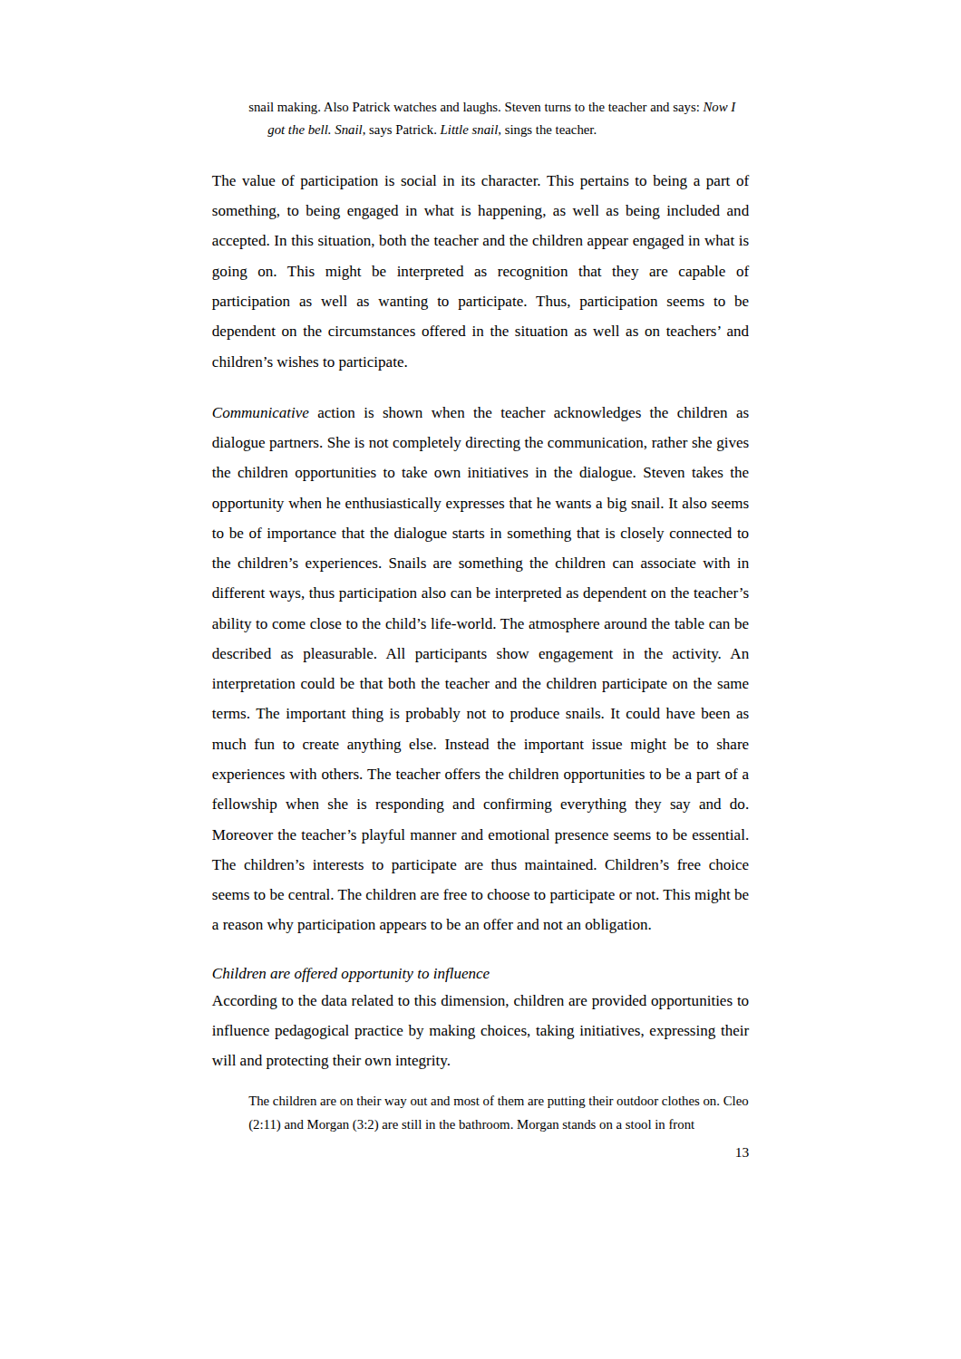snail making. Also Patrick watches and laughs. Steven turns to the teacher and says: Now I got the bell. Snail, says Patrick. Little snail, sings the teacher.
The value of participation is social in its character. This pertains to being a part of something, to being engaged in what is happening, as well as being included and accepted. In this situation, both the teacher and the children appear engaged in what is going on. This might be interpreted as recognition that they are capable of participation as well as wanting to participate. Thus, participation seems to be dependent on the circumstances offered in the situation as well as on teachers’ and children’s wishes to participate.
Communicative action is shown when the teacher acknowledges the children as dialogue partners. She is not completely directing the communication, rather she gives the children opportunities to take own initiatives in the dialogue. Steven takes the opportunity when he enthusiastically expresses that he wants a big snail. It also seems to be of importance that the dialogue starts in something that is closely connected to the children’s experiences. Snails are something the children can associate with in different ways, thus participation also can be interpreted as dependent on the teacher’s ability to come close to the child’s life-world. The atmosphere around the table can be described as pleasurable. All participants show engagement in the activity. An interpretation could be that both the teacher and the children participate on the same terms. The important thing is probably not to produce snails. It could have been as much fun to create anything else. Instead the important issue might be to share experiences with others. The teacher offers the children opportunities to be a part of a fellowship when she is responding and confirming everything they say and do. Moreover the teacher’s playful manner and emotional presence seems to be essential. The children’s interests to participate are thus maintained. Children’s free choice seems to be central. The children are free to choose to participate or not. This might be a reason why participation appears to be an offer and not an obligation.
Children are offered opportunity to influence
According to the data related to this dimension, children are provided opportunities to influence pedagogical practice by making choices, taking initiatives, expressing their will and protecting their own integrity.
The children are on their way out and most of them are putting their outdoor clothes on. Cleo (2:11) and Morgan (3:2) are still in the bathroom. Morgan stands on a stool in front
13